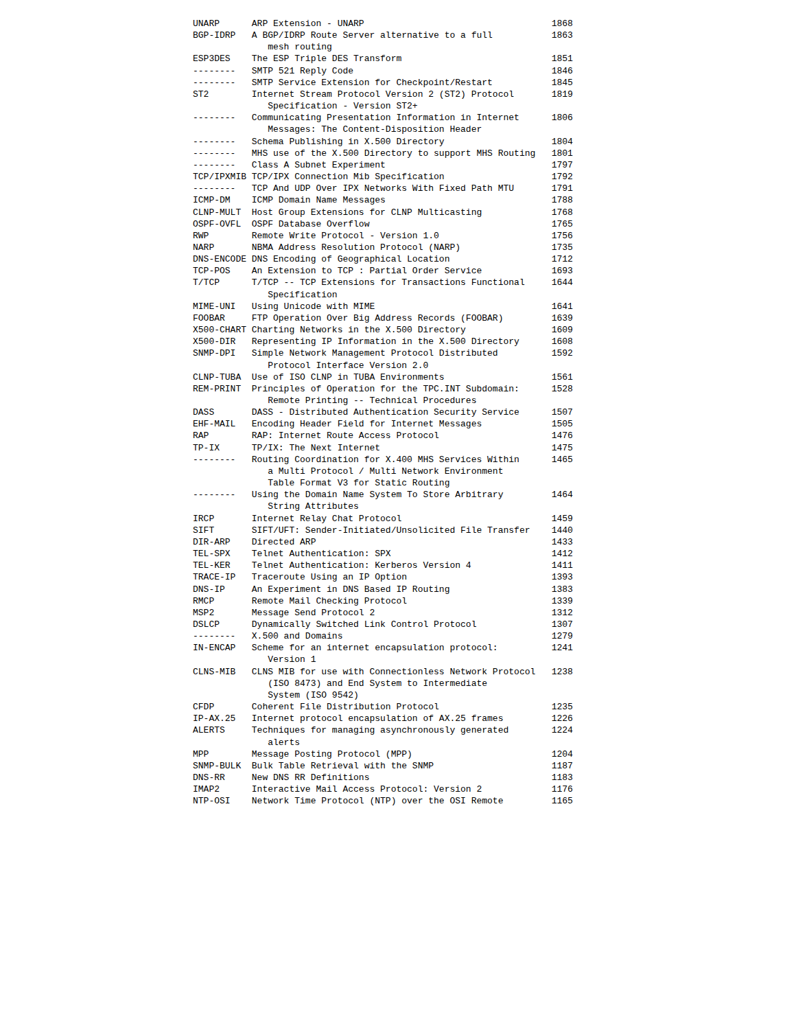UNARP      ARP Extension - UNARP                                   1868
BGP-IDRP   A BGP/IDRP Route Server alternative to a full           1863
              mesh routing
ESP3DES    The ESP Triple DES Transform                            1851
--------   SMTP 521 Reply Code                                     1846
--------   SMTP Service Extension for Checkpoint/Restart           1845
ST2        Internet Stream Protocol Version 2 (ST2) Protocol       1819
              Specification - Version ST2+
--------   Communicating Presentation Information in Internet      1806
              Messages: The Content-Disposition Header
--------   Schema Publishing in X.500 Directory                    1804
--------   MHS use of the X.500 Directory to support MHS Routing   1801
--------   Class A Subnet Experiment                               1797
TCP/IPXMIB TCP/IPX Connection Mib Specification                    1792
--------   TCP And UDP Over IPX Networks With Fixed Path MTU       1791
ICMP-DM    ICMP Domain Name Messages                               1788
CLNP-MULT  Host Group Extensions for CLNP Multicasting             1768
OSPF-OVFL  OSPF Database Overflow                                  1765
RWP        Remote Write Protocol - Version 1.0                     1756
NARP       NBMA Address Resolution Protocol (NARP)                 1735
DNS-ENCODE DNS Encoding of Geographical Location                   1712
TCP-POS    An Extension to TCP : Partial Order Service             1693
T/TCP      T/TCP -- TCP Extensions for Transactions Functional     1644
              Specification
MIME-UNI   Using Unicode with MIME                                 1641
FOOBAR     FTP Operation Over Big Address Records (FOOBAR)         1639
X500-CHART Charting Networks in the X.500 Directory                1609
X500-DIR   Representing IP Information in the X.500 Directory      1608
SNMP-DPI   Simple Network Management Protocol Distributed          1592
              Protocol Interface Version 2.0
CLNP-TUBA  Use of ISO CLNP in TUBA Environments                    1561
REM-PRINT  Principles of Operation for the TPC.INT Subdomain:      1528
              Remote Printing -- Technical Procedures
DASS       DASS - Distributed Authentication Security Service      1507
EHF-MAIL   Encoding Header Field for Internet Messages             1505
RAP        RAP: Internet Route Access Protocol                     1476
TP-IX      TP/IX: The Next Internet                                1475
--------   Routing Coordination for X.400 MHS Services Within      1465
              a Multi Protocol / Multi Network Environment
              Table Format V3 for Static Routing
--------   Using the Domain Name System To Store Arbitrary         1464
              String Attributes
IRCP       Internet Relay Chat Protocol                            1459
SIFT       SIFT/UFT: Sender-Initiated/Unsolicited File Transfer    1440
DIR-ARP    Directed ARP                                            1433
TEL-SPX    Telnet Authentication: SPX                              1412
TEL-KER    Telnet Authentication: Kerberos Version 4               1411
TRACE-IP   Traceroute Using an IP Option                           1393
DNS-IP     An Experiment in DNS Based IP Routing                   1383
RMCP       Remote Mail Checking Protocol                           1339
MSP2       Message Send Protocol 2                                 1312
DSLCP      Dynamically Switched Link Control Protocol              1307
--------   X.500 and Domains                                       1279
IN-ENCAP   Scheme for an internet encapsulation protocol:          1241
              Version 1
CLNS-MIB   CLNS MIB for use with Connectionless Network Protocol   1238
              (ISO 8473) and End System to Intermediate
              System (ISO 9542)
CFDP       Coherent File Distribution Protocol                     1235
IP-AX.25   Internet protocol encapsulation of AX.25 frames         1226
ALERTS     Techniques for managing asynchronously generated        1224
              alerts
MPP        Message Posting Protocol (MPP)                          1204
SNMP-BULK  Bulk Table Retrieval with the SNMP                      1187
DNS-RR     New DNS RR Definitions                                  1183
IMAP2      Interactive Mail Access Protocol: Version 2             1176
NTP-OSI    Network Time Protocol (NTP) over the OSI Remote         1165